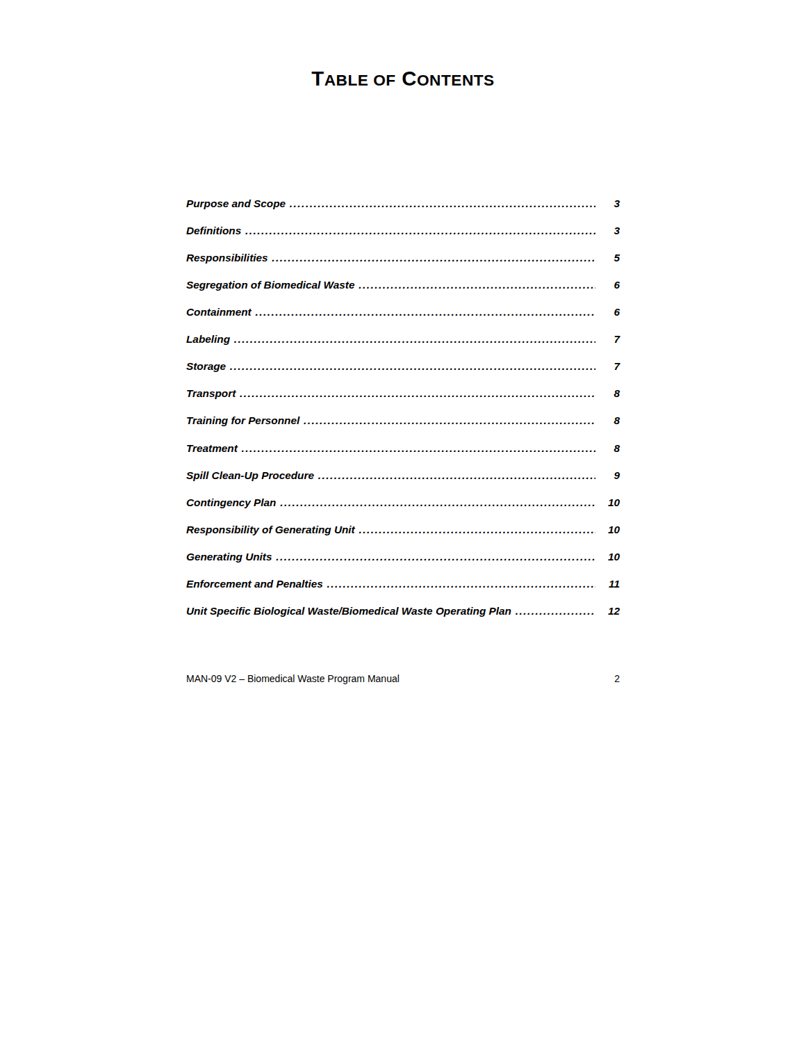TABLE OF CONTENTS
Purpose and Scope ........................................................................................................................... 3
Definitions ......................................................................................................................................... 3
Responsibilities ................................................................................................................................ 5
Segregation of Biomedical Waste ....................................................................................................... 6
Containment ..................................................................................................................................... 6
Labeling ............................................................................................................................................ 7
Storage ............................................................................................................................................. 7
Transport .......................................................................................................................................... 8
Training for Personnel ..................................................................................................................... 8
Treatment ......................................................................................................................................... 8
Spill Clean-Up Procedure ................................................................................................................. 9
Contingency Plan ......................................................................................................................... 10
Responsibility of Generating Unit ....................................................................................................... 10
Generating Units ......................................................................................................................... 10
Enforcement and Penalties ............................................................................................................. 11
Unit Specific Biological Waste/Biomedical Waste Operating Plan ....................................................... 12
MAN-09 V2 – Biomedical Waste Program Manual
2